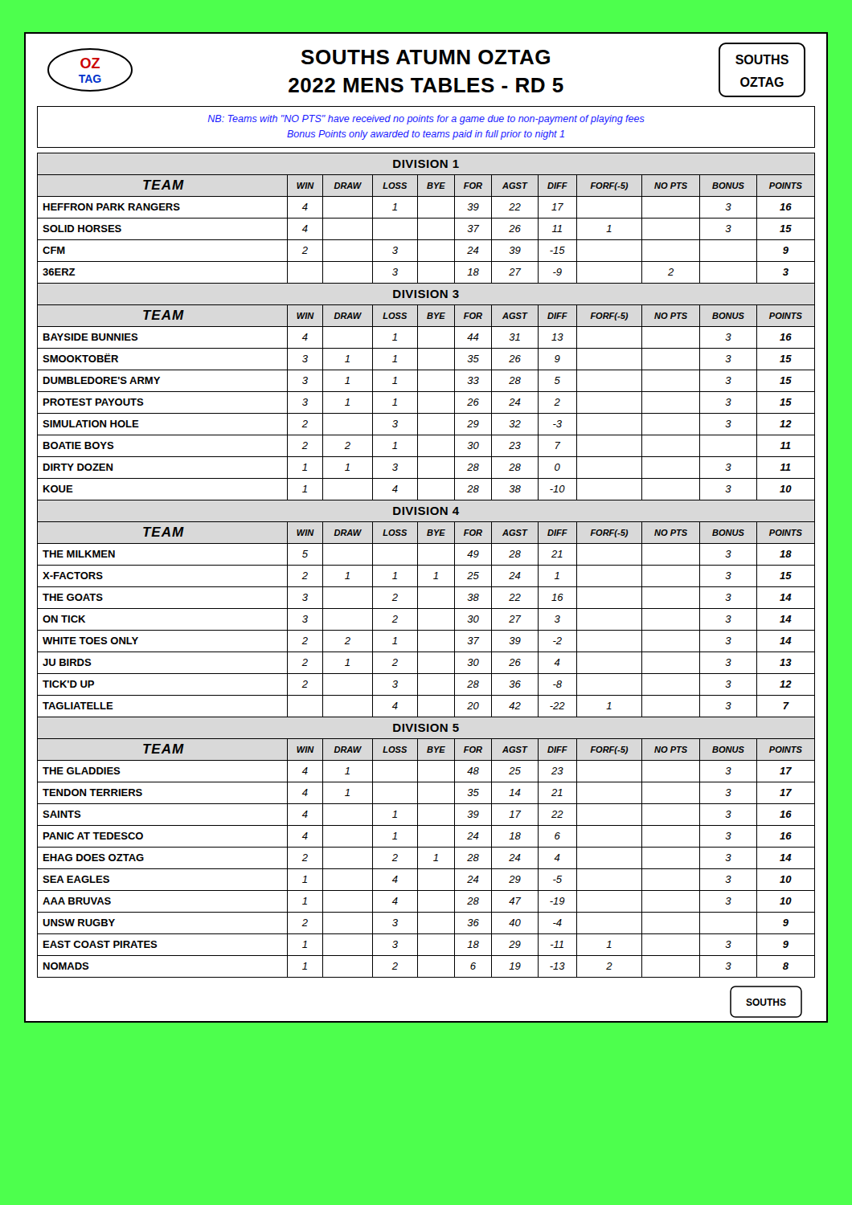SOUTHS ATUMN OZTAG
2022 MENS TABLES - RD 5
NB: Teams with "NO PTS" have received no points for a game due to non-payment of playing fees
Bonus Points only awarded to teams paid in full prior to night 1
| DIVISION 1 |
| TEAM | WIN | DRAW | LOSS | BYE | FOR | AGST | DIFF | FORF(-5) | NO PTS | BONUS | POINTS |
| HEFFRON PARK RANGERS | 4 | | 1 | | 39 | 22 | 17 | | | 3 | 16 |
| SOLID HORSES | 4 | | | | 37 | 26 | 11 | 1 | | 3 | 15 |
| CFM | 2 | | 3 | | 24 | 39 | -15 | | | | 9 |
| 36ERZ | | | 3 | | 18 | 27 | -9 | | 2 | | 3 |
| DIVISION 3 |
| TEAM | WIN | DRAW | LOSS | BYE | FOR | AGST | DIFF | FORF(-5) | NO PTS | BONUS | POINTS |
| BAYSIDE BUNNIES | 4 | | 1 | | 44 | 31 | 13 | | | 3 | 16 |
| SMOOKTOBËR | 3 | 1 | 1 | | 35 | 26 | 9 | | | 3 | 15 |
| DUMBLEDORE'S ARMY | 3 | 1 | 1 | | 33 | 28 | 5 | | | 3 | 15 |
| PROTEST PAYOUTS | 3 | 1 | 1 | | 26 | 24 | 2 | | | 3 | 15 |
| SIMULATION HOLE | 2 | | 3 | | 29 | 32 | -3 | | | 3 | 12 |
| BOATIE BOYS | 2 | 2 | 1 | | 30 | 23 | 7 | | | | 11 |
| DIRTY DOZEN | 1 | 1 | 3 | | 28 | 28 | 0 | | | 3 | 11 |
| KOUE | 1 | | 4 | | 28 | 38 | -10 | | | 3 | 10 |
| DIVISION 4 |
| TEAM | WIN | DRAW | LOSS | BYE | FOR | AGST | DIFF | FORF(-5) | NO PTS | BONUS | POINTS |
| THE MILKMEN | 5 | | | | 49 | 28 | 21 | | | 3 | 18 |
| X-FACTORS | 2 | 1 | 1 | 1 | 25 | 24 | 1 | | | 3 | 15 |
| THE GOATS | 3 | | 2 | | 38 | 22 | 16 | | | 3 | 14 |
| ON TICK | 3 | | 2 | | 30 | 27 | 3 | | | 3 | 14 |
| WHITE TOES ONLY | 2 | 2 | 1 | | 37 | 39 | -2 | | | 3 | 14 |
| JU BIRDS | 2 | 1 | 2 | | 30 | 26 | 4 | | | 3 | 13 |
| TICK'D UP | 2 | | 3 | | 28 | 36 | -8 | | | 3 | 12 |
| TAGLIATELLE | | | 4 | | 20 | 42 | -22 | 1 | | 3 | 7 |
| DIVISION 5 |
| TEAM | WIN | DRAW | LOSS | BYE | FOR | AGST | DIFF | FORF(-5) | NO PTS | BONUS | POINTS |
| THE GLADDIES | 4 | 1 | | | 48 | 25 | 23 | | | 3 | 17 |
| TENDON TERRIERS | 4 | 1 | | | 35 | 14 | 21 | | | 3 | 17 |
| SAINTS | 4 | | 1 | | 39 | 17 | 22 | | | 3 | 16 |
| PANIC AT TEDESCO | 4 | | 1 | | 24 | 18 | 6 | | | 3 | 16 |
| EHAG DOES OZTAG | 2 | | 2 | 1 | 28 | 24 | 4 | | | 3 | 14 |
| SEA EAGLES | 1 | | 4 | | 24 | 29 | -5 | | | 3 | 10 |
| AAA BRUVAS | 1 | | 4 | | 28 | 47 | -19 | | | 3 | 10 |
| UNSW RUGBY | 2 | | 3 | | 36 | 40 | -4 | | | | 9 |
| EAST COAST PIRATES | 1 | | 3 | | 18 | 29 | -11 | 1 | | 3 | 9 |
| NOMADS | 1 | | 2 | | 6 | 19 | -13 | 2 | | 3 | 8 |